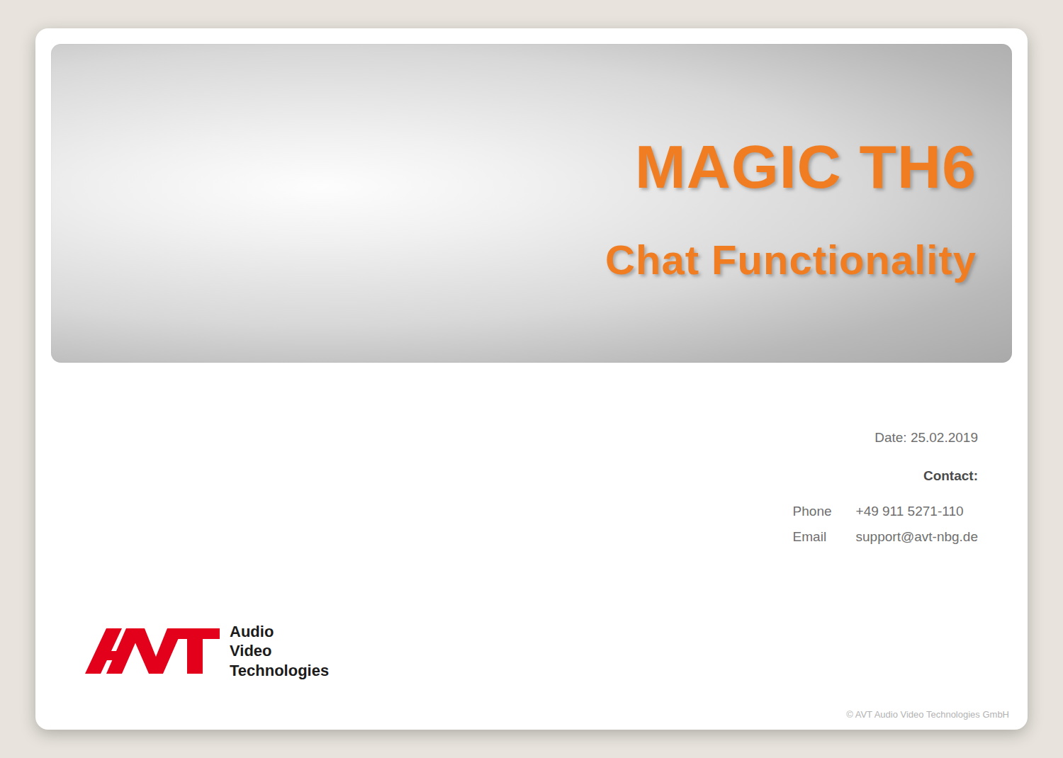MAGIC TH6
Chat Functionality
Date: 25.02.2019
Contact:
| Phone | +49 911 5271-110 |
| Email | support@avt-nbg.de |
Audio
Video
Technologies
© AVT Audio Video Technologies GmbH